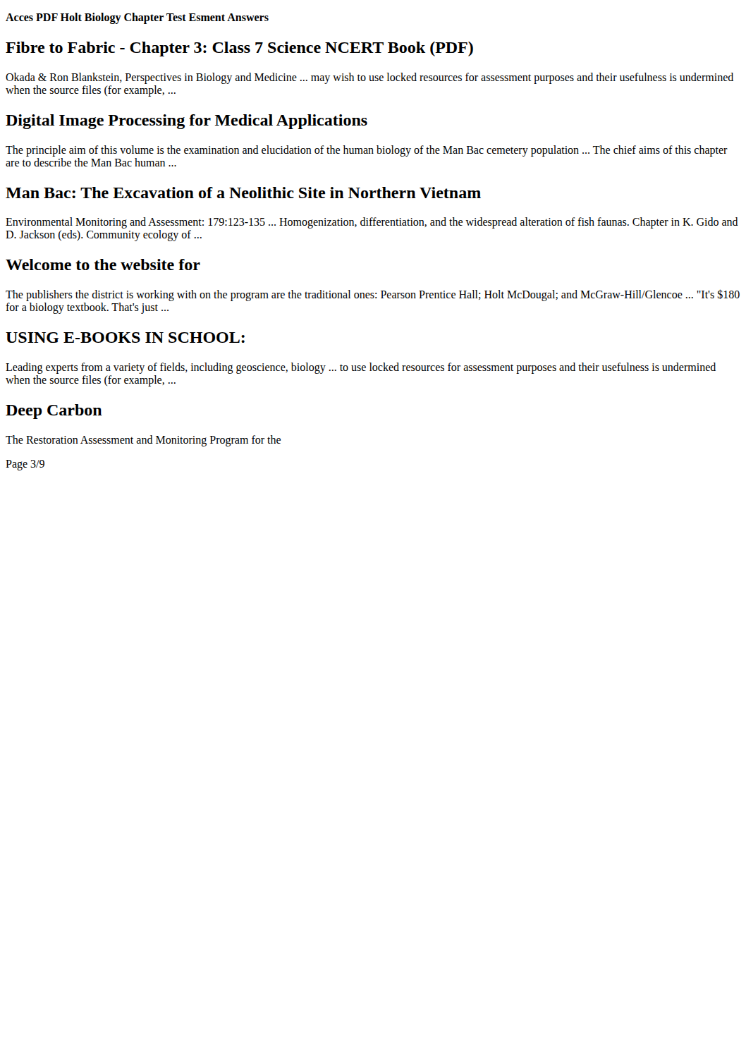Acces PDF Holt Biology Chapter Test Esment Answers
Fibre to Fabric - Chapter 3: Class 7 Science NCERT Book (PDF)
Okada & Ron Blankstein, Perspectives in Biology and Medicine ... may wish to use locked resources for assessment purposes and their usefulness is undermined when the source files (for example, ...
Digital Image Processing for Medical Applications
The principle aim of this volume is the examination and elucidation of the human biology of the Man Bac cemetery population ... The chief aims of this chapter are to describe the Man Bac human ...
Man Bac: The Excavation of a Neolithic Site in Northern Vietnam
Environmental Monitoring and Assessment: 179:123-135 ... Homogenization, differentiation, and the widespread alteration of fish faunas. Chapter in K. Gido and D. Jackson (eds). Community ecology of ...
Welcome to the website for
The publishers the district is working with on the program are the traditional ones: Pearson Prentice Hall; Holt McDougal; and McGraw-Hill/Glencoe ... "It's $180 for a biology textbook. That's just ...
USING E-BOOKS IN SCHOOL:
Leading experts from a variety of fields, including geoscience, biology ... to use locked resources for assessment purposes and their usefulness is undermined when the source files (for example, ...
Deep Carbon
The Restoration Assessment and Monitoring Program for the
Page 3/9